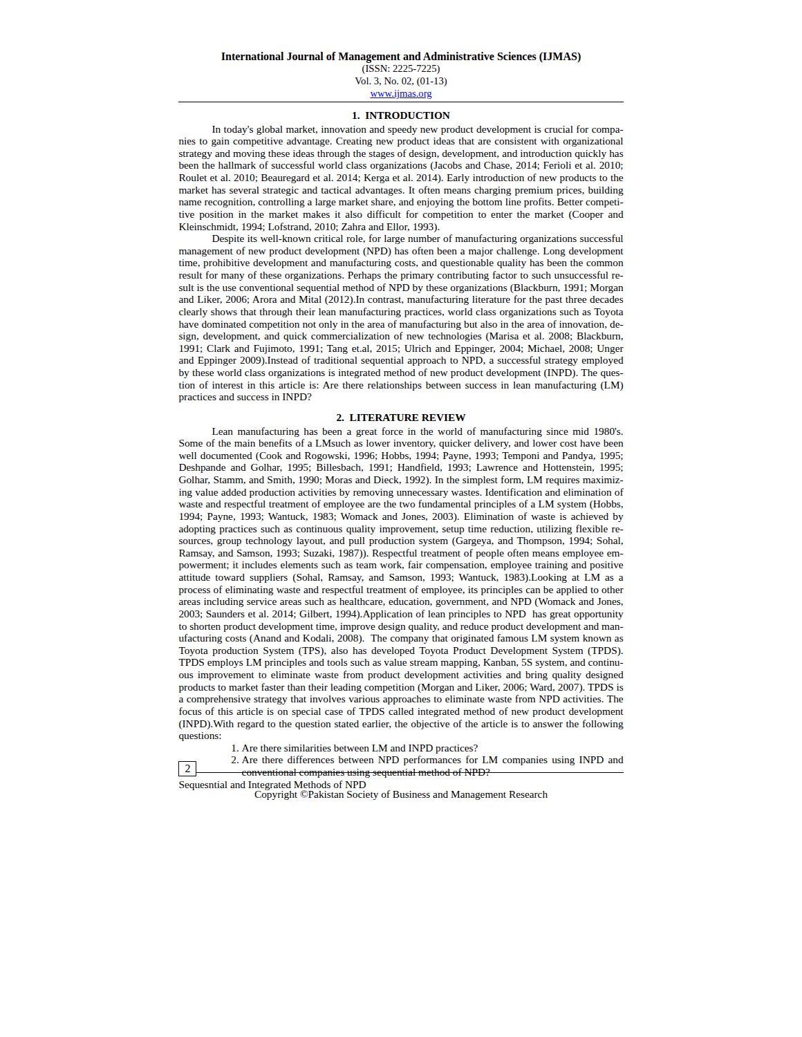International Journal of Management and Administrative Sciences (IJMAS)
(ISSN: 2225-7225)
Vol. 3, No. 02, (01-13)
www.ijmas.org
1. INTRODUCTION
In today's global market, innovation and speedy new product development is crucial for companies to gain competitive advantage. Creating new product ideas that are consistent with organizational strategy and moving these ideas through the stages of design, development, and introduction quickly has been the hallmark of successful world class organizations (Jacobs and Chase, 2014; Ferioli et al. 2010; Roulet et al. 2010; Beauregard et al. 2014; Kerga et al. 2014). Early introduction of new products to the market has several strategic and tactical advantages. It often means charging premium prices, building name recognition, controlling a large market share, and enjoying the bottom line profits. Better competitive position in the market makes it also difficult for competition to enter the market (Cooper and Kleinschmidt, 1994; Lofstrand, 2010; Zahra and Ellor, 1993).
Despite its well-known critical role, for large number of manufacturing organizations successful management of new product development (NPD) has often been a major challenge. Long development time, prohibitive development and manufacturing costs, and questionable quality has been the common result for many of these organizations. Perhaps the primary contributing factor to such unsuccessful result is the use conventional sequential method of NPD by these organizations (Blackburn, 1991; Morgan and Liker, 2006; Arora and Mital (2012).In contrast, manufacturing literature for the past three decades clearly shows that through their lean manufacturing practices, world class organizations such as Toyota have dominated competition not only in the area of manufacturing but also in the area of innovation, design, development, and quick commercialization of new technologies (Marisa et al. 2008; Blackburn, 1991; Clark and Fujimoto, 1991; Tang et.al, 2015; Ulrich and Eppinger, 2004; Michael, 2008; Unger and Eppinger 2009).Instead of traditional sequential approach to NPD, a successful strategy employed by these world class organizations is integrated method of new product development (INPD). The question of interest in this article is: Are there relationships between success in lean manufacturing (LM) practices and success in INPD?
2. LITERATURE REVIEW
Lean manufacturing has been a great force in the world of manufacturing since mid 1980's. Some of the main benefits of a LMsuch as lower inventory, quicker delivery, and lower cost have been well documented (Cook and Rogowski, 1996; Hobbs, 1994; Payne, 1993; Temponi and Pandya, 1995; Deshpande and Golhar, 1995; Billesbach, 1991; Handfield, 1993; Lawrence and Hottenstein, 1995; Golhar, Stamm, and Smith, 1990; Moras and Dieck, 1992). In the simplest form, LM requires maximizing value added production activities by removing unnecessary wastes. Identification and elimination of waste and respectful treatment of employee are the two fundamental principles of a LM system (Hobbs, 1994; Payne, 1993; Wantuck, 1983; Womack and Jones, 2003). Elimination of waste is achieved by adopting practices such as continuous quality improvement, setup time reduction, utilizing flexible resources, group technology layout, and pull production system (Gargeya, and Thompson, 1994; Sohal, Ramsay, and Samson, 1993; Suzaki, 1987)). Respectful treatment of people often means employee empowerment; it includes elements such as team work, fair compensation, employee training and positive attitude toward suppliers (Sohal, Ramsay, and Samson, 1993; Wantuck, 1983).Looking at LM as a process of eliminating waste and respectful treatment of employee, its principles can be applied to other areas including service areas such as healthcare, education, government, and NPD (Womack and Jones, 2003; Saunders et al. 2014; Gilbert, 1994).Application of lean principles to NPD has great opportunity to shorten product development time, improve design quality, and reduce product development and manufacturing costs (Anand and Kodali, 2008). The company that originated famous LM system known as Toyota production System (TPS), also has developed Toyota Product Development System (TPDS). TPDS employs LM principles and tools such as value stream mapping, Kanban, 5S system, and continuous improvement to eliminate waste from product development activities and bring quality designed products to market faster than their leading competition (Morgan and Liker, 2006; Ward, 2007). TPDS is a comprehensive strategy that involves various approaches to eliminate waste from NPD activities. The focus of this article is on special case of TPDS called integrated method of new product development (INPD).With regard to the question stated earlier, the objective of the article is to answer the following questions:
Are there similarities between LM and INPD practices?
Are there differences between NPD performances for LM companies using INPD and conventional companies using sequential method of NPD?
Sequesntial and Integrated Methods of NPD
2
Copyright ©Pakistan Society of Business and Management Research